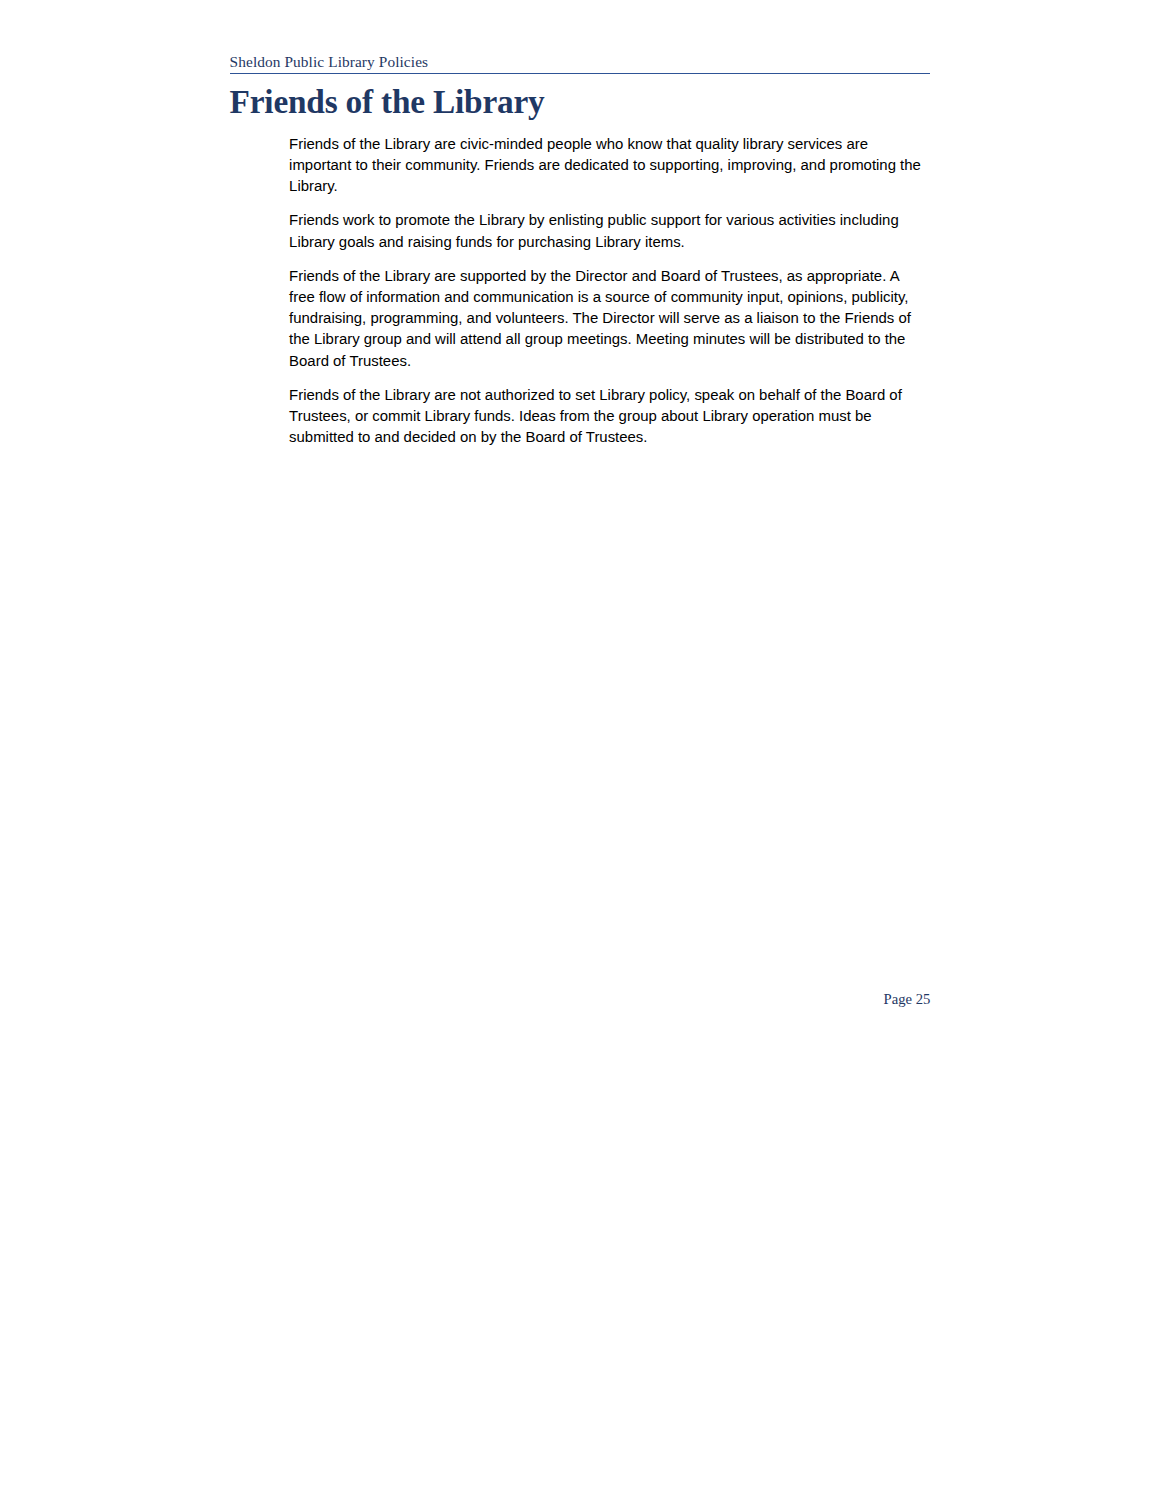Sheldon Public Library Policies
Friends of the Library
Friends of the Library are civic-minded people who know that quality library services are important to their community. Friends are dedicated to supporting, improving, and promoting the Library.
Friends work to promote the Library by enlisting public support for various activities including Library goals and raising funds for purchasing Library items.
Friends of the Library are supported by the Director and Board of Trustees, as appropriate. A free flow of information and communication is a source of community input, opinions, publicity, fundraising, programming, and volunteers. The Director will serve as a liaison to the Friends of the Library group and will attend all group meetings. Meeting minutes will be distributed to the Board of Trustees.
Friends of the Library are not authorized to set Library policy, speak on behalf of the Board of Trustees, or commit Library funds. Ideas from the group about Library operation must be submitted to and decided on by the Board of Trustees.
Page 25